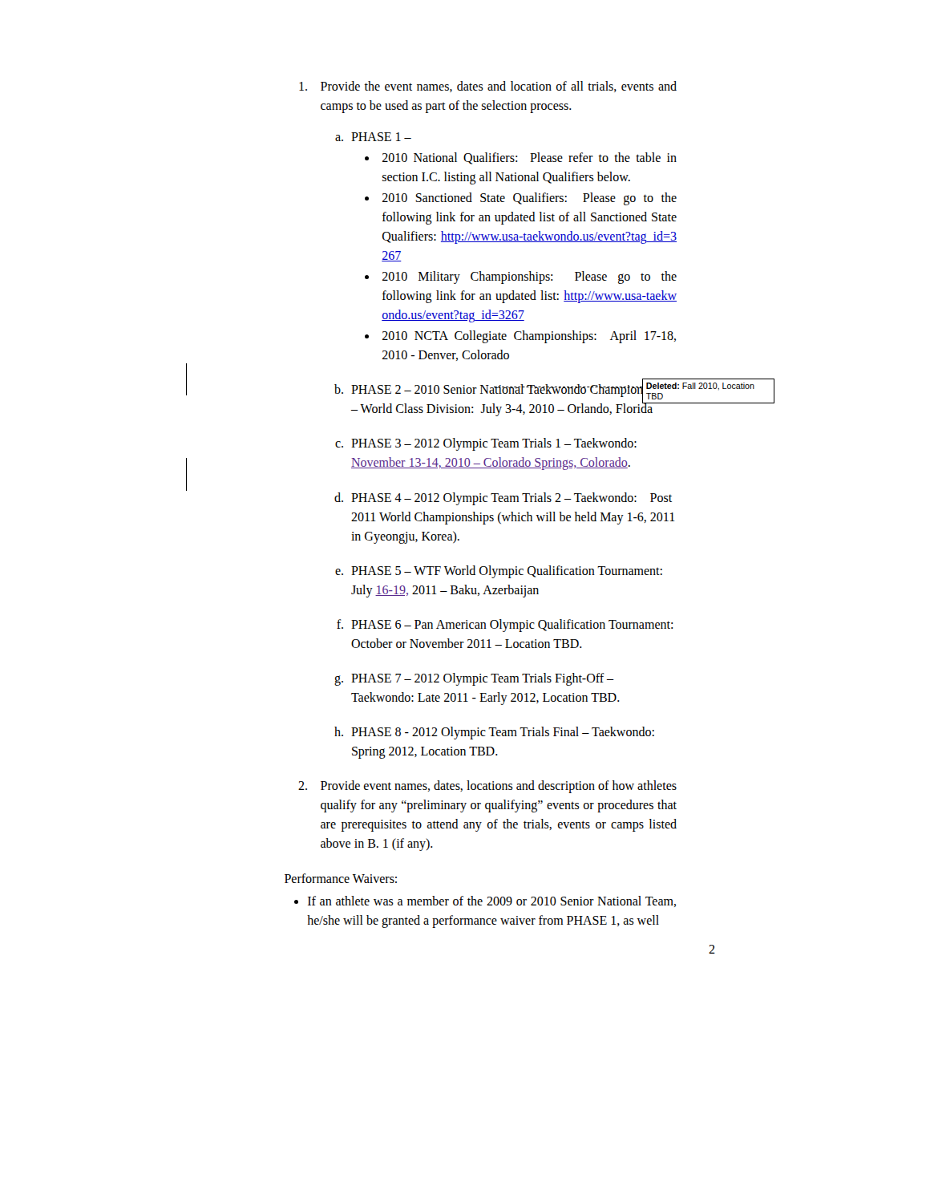Provide the event names, dates and location of all trials, events and camps to be used as part of the selection process.
PHASE 1 –
2010 National Qualifiers: Please refer to the table in section I.C. listing all National Qualifiers below.
2010 Sanctioned State Qualifiers: Please go to the following link for an updated list of all Sanctioned State Qualifiers: http://www.usa-taekwondo.us/event?tag_id=3267
2010 Military Championships: Please go to the following link for an updated list: http://www.usa-taekwondo.us/event?tag_id=3267
2010 NCTA Collegiate Championships: April 17-18, 2010 - Denver, Colorado
PHASE 2 – 2010 Senior National Taekwondo Championships – World Class Division: July 3-4, 2010 – Orlando, Florida
PHASE 3 – 2012 Olympic Team Trials 1 – Taekwondo:
November 13-14, 2010 – Colorado Springs, Colorado.
PHASE 4 – 2012 Olympic Team Trials 2 – Taekwondo: Post 2011 World Championships (which will be held May 1-6, 2011 in Gyeongju, Korea).
PHASE 5 – WTF World Olympic Qualification Tournament: July 16-19, 2011 – Baku, Azerbaijan
PHASE 6 – Pan American Olympic Qualification Tournament: October or November 2011 – Location TBD.
PHASE 7 – 2012 Olympic Team Trials Fight-Off – Taekwondo: Late 2011 - Early 2012, Location TBD.
PHASE 8 - 2012 Olympic Team Trials Final – Taekwondo: Spring 2012, Location TBD.
Provide event names, dates, locations and description of how athletes qualify for any “preliminary or qualifying” events or procedures that are prerequisites to attend any of the trials, events or camps listed above in B. 1 (if any).
Performance Waivers:
If an athlete was a member of the 2009 or 2010 Senior National Team, he/she will be granted a performance waiver from PHASE 1, as well
Deleted: Fall 2010, Location TBD
2